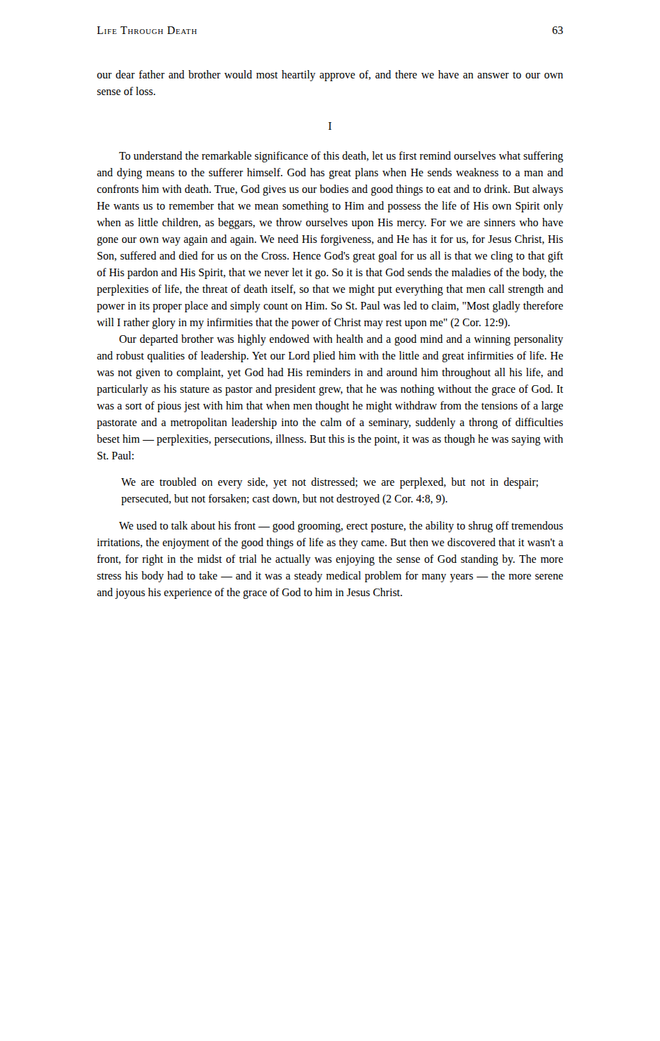Life Through Death 63
our dear father and brother would most heartily approve of, and there we have an answer to our own sense of loss.
I
To understand the remarkable significance of this death, let us first remind ourselves what suffering and dying means to the sufferer himself. God has great plans when He sends weakness to a man and confronts him with death. True, God gives us our bodies and good things to eat and to drink. But always He wants us to remember that we mean something to Him and possess the life of His own Spirit only when as little children, as beggars, we throw ourselves upon His mercy. For we are sinners who have gone our own way again and again. We need His forgiveness, and He has it for us, for Jesus Christ, His Son, suffered and died for us on the Cross. Hence God's great goal for us all is that we cling to that gift of His pardon and His Spirit, that we never let it go. So it is that God sends the maladies of the body, the perplexities of life, the threat of death itself, so that we might put everything that men call strength and power in its proper place and simply count on Him. So St. Paul was led to claim, "Most gladly therefore will I rather glory in my infirmities that the power of Christ may rest upon me" (2 Cor. 12:9).
Our departed brother was highly endowed with health and a good mind and a winning personality and robust qualities of leadership. Yet our Lord plied him with the little and great infirmities of life. He was not given to complaint, yet God had His reminders in and around him throughout all his life, and particularly as his stature as pastor and president grew, that he was nothing without the grace of God. It was a sort of pious jest with him that when men thought he might withdraw from the tensions of a large pastorate and a metropolitan leadership into the calm of a seminary, suddenly a throng of difficulties beset him — perplexities, persecutions, illness. But this is the point, it was as though he was saying with St. Paul:
We are troubled on every side, yet not distressed; we are perplexed, but not in despair; persecuted, but not forsaken; cast down, but not destroyed (2 Cor. 4:8, 9).
We used to talk about his front — good grooming, erect posture, the ability to shrug off tremendous irritations, the enjoyment of the good things of life as they came. But then we discovered that it wasn't a front, for right in the midst of trial he actually was enjoying the sense of God standing by. The more stress his body had to take — and it was a steady medical problem for many years — the more serene and joyous his experience of the grace of God to him in Jesus Christ.